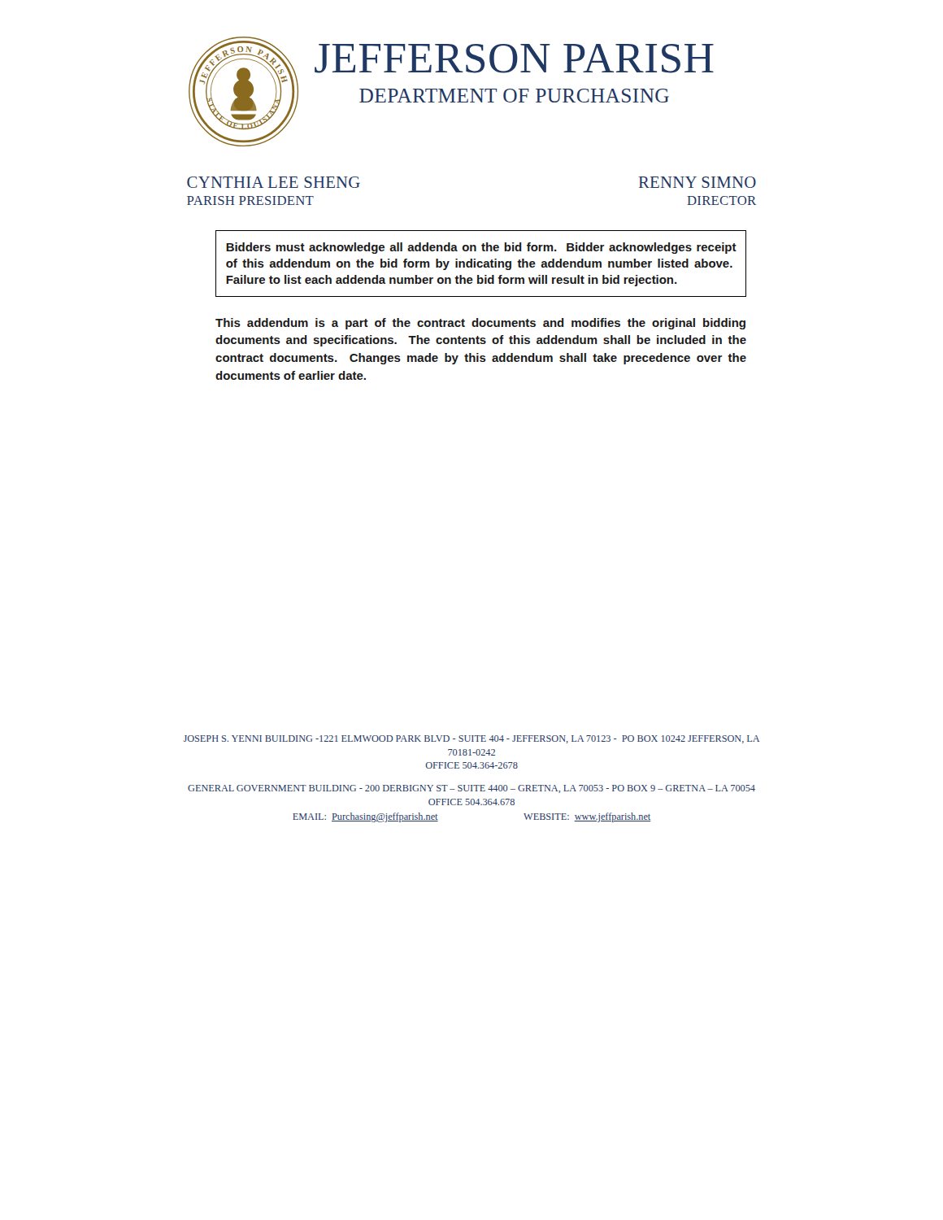JEFFERSON PARISH ★ STATE OF LOUISIANA ★
Jefferson Parish
Department of purchasing
Cynthia Lee Sheng
Parish President
RENNY SIMNO
DIRECTOR
Bidders must acknowledge all addenda on the bid form. Bidder acknowledges receipt of this addendum on the bid form by indicating the addendum number listed above. Failure to list each addenda number on the bid form will result in bid rejection.
This addendum is a part of the contract documents and modifies the original bidding documents and specifications. The contents of this addendum shall be included in the contract documents. Changes made by this addendum shall take precedence over the documents of earlier date.
Joseph S. Yenni Building -1221 Elmwood park Blvd - suite 404 - jefferson, la 70123 - po box 10242 jefferson, la 70181-0242
office 504.364-2678
general government building - 200 derbigny st – suite 4400 – Gretna, la 70053 - po box 9 – Gretna – la 70054
office 504.364.678
EMAIL: Purchasing@jeffparish.net website: www.jeffparish.net